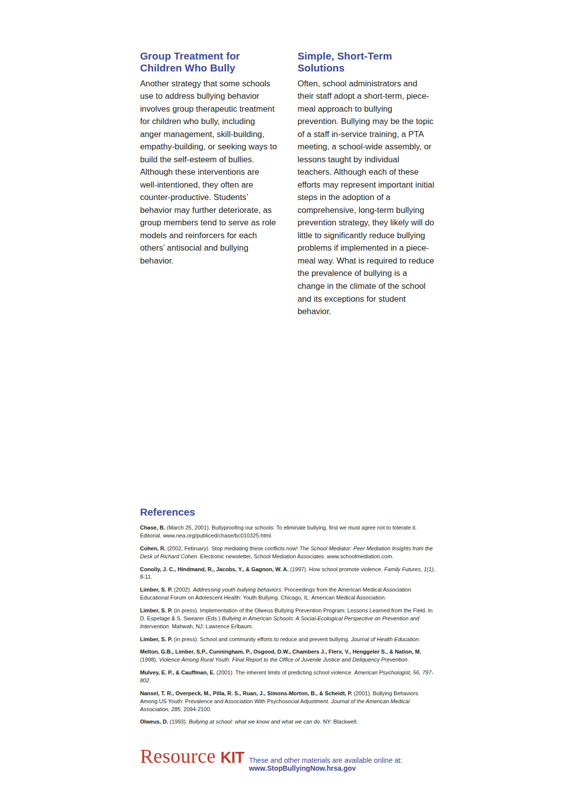Group Treatment for Children Who Bully
Another strategy that some schools use to address bullying behavior involves group therapeutic treatment for children who bully, including anger management, skill-building, empathy-building, or seeking ways to build the self-esteem of bullies. Although these interventions are well-intentioned, they often are counter-productive. Students’ behavior may further deteriorate, as group members tend to serve as role models and reinforcers for each others’ antisocial and bullying behavior.
Simple, Short-Term Solutions
Often, school administrators and their staff adopt a short-term, piece-meal approach to bullying prevention. Bullying may be the topic of a staff in-service training, a PTA meeting, a school-wide assembly, or lessons taught by individual teachers. Although each of these efforts may represent important initial steps in the adoption of a comprehensive, long-term bullying prevention strategy, they likely will do little to significantly reduce bullying problems if implemented in a piece-meal way. What is required to reduce the prevalence of bullying is a change in the climate of the school and its exceptions for student behavior.
References
Chase, B. (March 25, 2001). Bullyproofing our schools: To eliminate bullying, first we must agree not to tolerate it. Editorial. www.nea.org/publiced/chase/bc010325.html.
Cohen, R. (2002, February). Stop mediating these conflicts now! The School Mediator: Peer Mediation Insights from the Desk of Richard Cohen. Electronic newsletter, School Mediation Associates. www.schoolmediation.com.
Conolly, J. C., Hindmand, R., Jacobs, Y., & Gagnon, W. A. (1997). How school promote violence. Family Futures, 1(1), 8-11.
Limber, S. P. (2002). Addressing youth bullying behaviors. Proceedings from the American Medical Association Educational Forum on Adolescent Health: Youth Bullying. Chicago, IL: American Medical Association.
Limber, S. P. (in press). Implementation of the Olweus Bullying Prevention Program: Lessons Learned from the Field. In D. Espelage & S. Swearer (Eds.) Bullying in American Schools: A Social-Ecological Perspective on Prevention and Intervention. Mahwah, NJ: Lawrence Erlbaum.
Limber, S. P. (in press). School and community efforts to reduce and prevent bullying. Journal of Health Education.
Melton, G.B., Limber, S.P., Cunningham, P., Osgood, D.W., Chambers J., Flerx, V., Henggeler S., & Nation, M. (1998). Violence Among Rural Youth. Final Report to the Office of Juvenile Justice and Deliquency Prevention.
Mulvey, E. P., & Cauffman, E. (2001). The inherent limits of predicting school violence. American Psychologist, 56, 797-802.
Nansel, T. R., Overpeck, M., Pilla, R. S., Ruan, J., Simons-Morton, B., & Scheidt, P. (2001). Bullying Behaviors Among US Youth: Prevalence and Association With Psychosocial Adjustment. Journal of the American Medical Association, 285, 2094-2100.
Olweus, D. (1993). Bullying at school: what we know and what we can do. NY: Blackwell.
Resource KIT These and other materials are available online at: www.StopBullyingNow.hrsa.gov